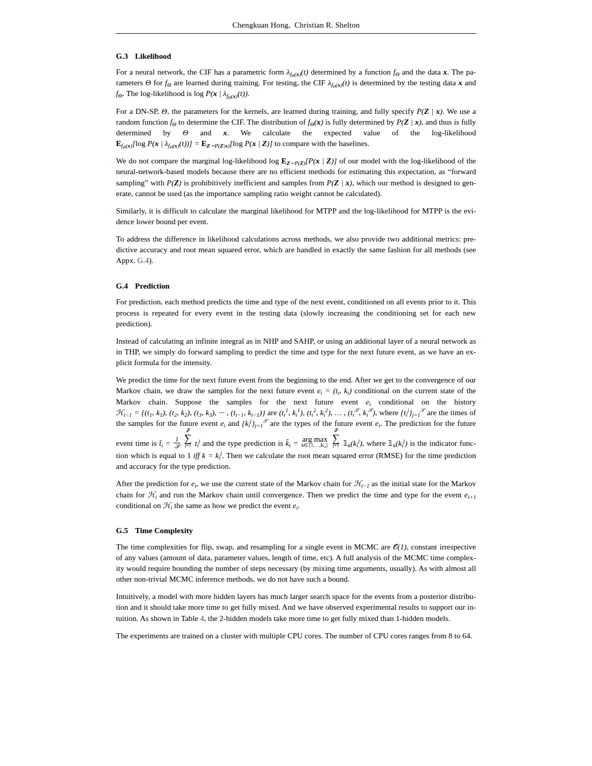Chengkuan Hong, Christian R. Shelton
G.3 Likelihood
For a neural network, the CIF has a parametric form λfΘ(x)(t) determined by a function fΘ and the data x. The parameters Θ for fΘ are learned during training. For testing, the CIF λfΘ(x)(t) is determined by the testing data x and fΘ. The log-likelihood is log P(x | λfΘ(x)(t)).
For a DN-SP, Θ, the parameters for the kernels, are learned during training, and fully specify P(Z | x). We use a random function fΘ to determine the CIF. The distribution of fΘ(x) is fully determined by P(Z | x), and thus is fully determined by Θ and x. We calculate the expected value of the log-likelihood EfΘ(x)[log P(x | λfΘ(x)(t))] = EZ∼P(Z|x)[log P(x | Z)] to compare with the baselines.
We do not compare the marginal log-likelihood log EZ∼P(Z)[P(x | Z)] of our model with the log-likelihood of the neural-network-based models because there are no efficient methods for estimating this expectation, as “forward sampling” with P(Z) is prohibitively inefficient and samples from P(Z | x), which our method is designed to generate, cannot be used (as the importance sampling ratio weight cannot be calculated).
Similarly, it is difficult to calculate the marginal likelihood for MTPP and the log-likelihood for MTPP is the evidence lower bound per event.
To address the difference in likelihood calculations across methods, we also provide two additional metrics: predictive accuracy and root mean squared error, which are handled in exactly the same fashion for all methods (see Appx. G.4).
G.4 Prediction
For prediction, each method predicts the time and type of the next event, conditioned on all events prior to it. This process is repeated for every event in the testing data (slowly increasing the conditioning set for each new prediction).
Instead of calculating an infinite integral as in NHP and SAHP, or using an additional layer of a neural network as in THP, we simply do forward sampling to predict the time and type for the next future event, as we have an explicit formula for the intensity.
We predict the time for the next future event from the beginning to the end. After we get to the convergence of our Markov chain, we draw the samples for the next future event ei = (ti, ki) conditional on the current state of the Markov chain. Suppose the samples for the next future event ei conditional on the history ℋi−1 = {(t1, k1), (t2, k2), (t3, k3), ··· , (ti−1, ki−1)} are (ti1, ki1), (ti2, ki2), … , (ti𝒮, ki𝒮), where {tij}j=1𝒮 are the times of the samples for the future event ei and {kij}j=1𝒮 are the types of the future event ei. The prediction for the future event time is t̂i = 1 𝒮 𝒮∑j=1 tij and the type prediction is k̂i = arg max k∈{1,…,K0} 𝒮∑j=1 𝟙k(kij), where 𝟙k(kij) is the indicator function which is equal to 1 iff k = kij. Then we calculate the root mean squared error (RMSE) for the time prediction and accuracy for the type prediction.
After the prediction for ei, we use the current state of the Markov chain for ℋi−1 as the initial state for the Markov chain for ℋi and run the Markov chain until convergence. Then we predict the time and type for the event ei+1 conditional on ℋi the same as how we predict the event ei.
G.5 Time Complexity
The time complexities for flip, swap, and resampling for a single event in MCMC are 𝒪(1), constant irrespective of any values (amount of data, parameter values, length of time, etc). A full analysis of the MCMC time complexity would require bounding the number of steps necessary (by mixing time arguments, usually). As with almost all other non-trivial MCMC inference methods, we do not have such a bound.
Intuitively, a model with more hidden layers has much larger search space for the events from a posterior distribution and it should take more time to get fully mixed. And we have observed experimental results to support our intuition. As shown in Table 4, the 2-hidden models take more time to get fully mixed than 1-hidden models.
The experiments are trained on a cluster with multiple CPU cores. The number of CPU cores ranges from 8 to 64.